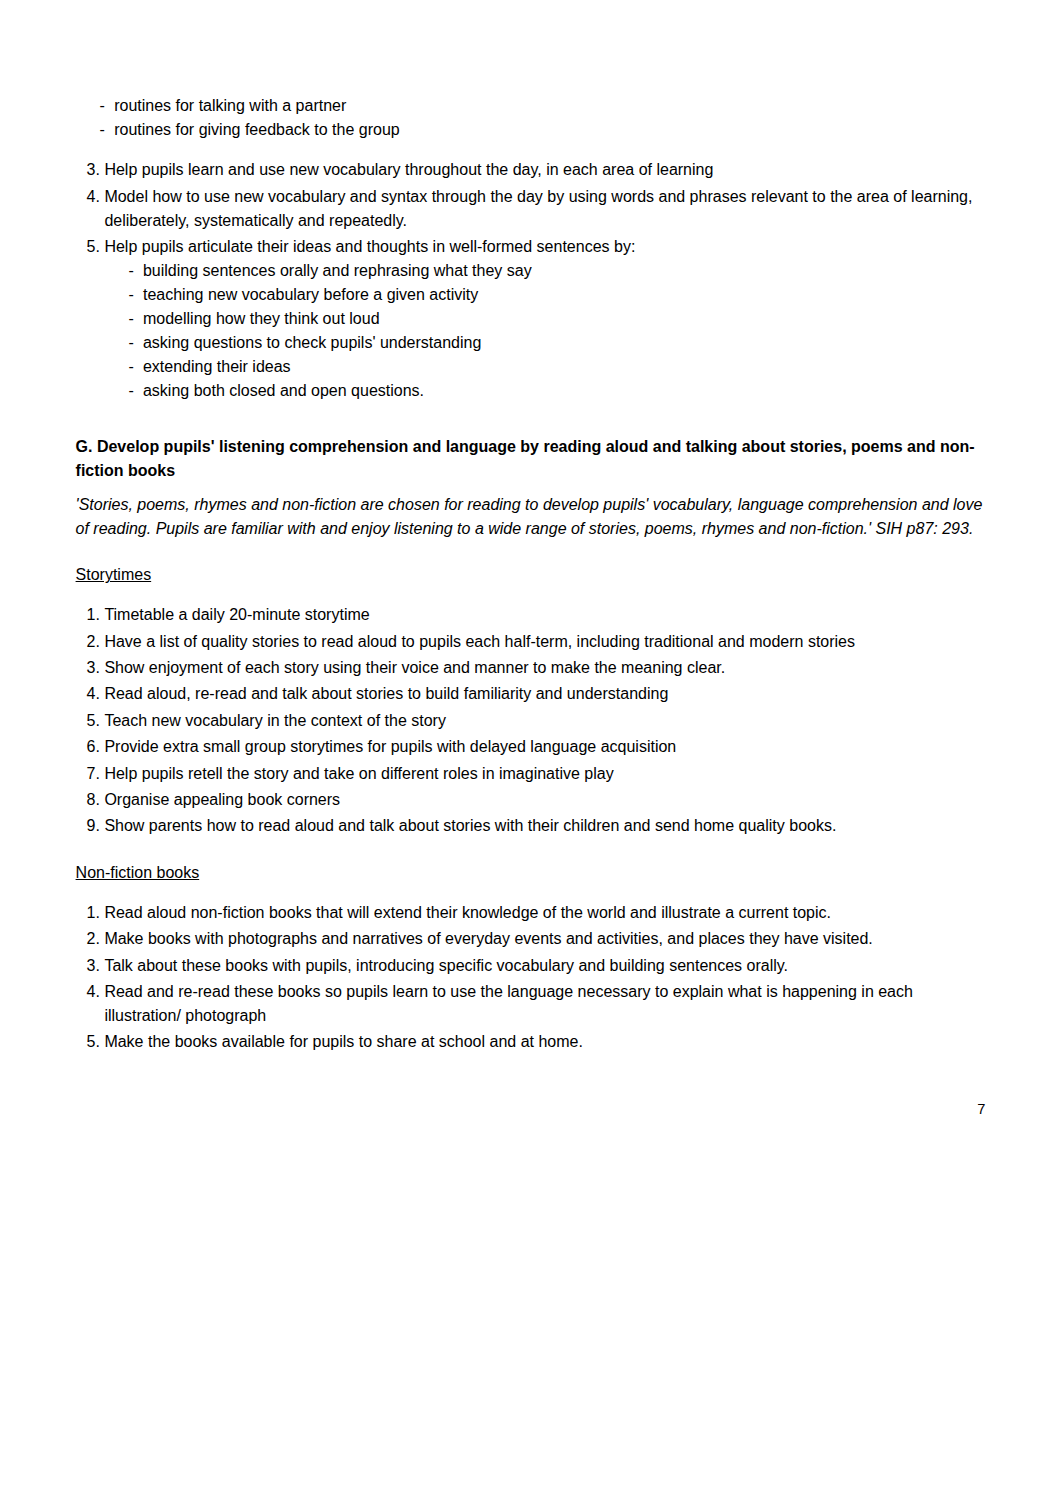routines for talking with a partner
routines for giving feedback to the group
Help pupils learn and use new vocabulary throughout the day, in each area of learning
Model how to use new vocabulary and syntax through the day by using words and phrases relevant to the area of learning, deliberately, systematically and repeatedly.
Help pupils articulate their ideas and thoughts in well-formed sentences by:
building sentences orally and rephrasing what they say
teaching new vocabulary before a given activity
modelling how they think out loud
asking questions to check pupils' understanding
extending their ideas
asking both closed and open questions.
G. Develop pupils' listening comprehension and language by reading aloud and talking about stories, poems and non-fiction books
'Stories, poems, rhymes and non-fiction are chosen for reading to develop pupils' vocabulary, language comprehension and love of reading. Pupils are familiar with and enjoy listening to a wide range of stories, poems, rhymes and non-fiction.' SIH p87: 293.
Storytimes
Timetable a daily 20-minute storytime
Have a list of quality stories to read aloud to pupils each half-term, including traditional and modern stories
Show enjoyment of each story using their voice and manner to make the meaning clear.
Read aloud, re-read and talk about stories to build familiarity and understanding
Teach new vocabulary in the context of the story
Provide extra small group storytimes for pupils with delayed language acquisition
Help pupils retell the story and take on different roles in imaginative play
Organise appealing book corners
Show parents how to read aloud and talk about stories with their children and send home quality books.
Non-fiction books
Read aloud non-fiction books that will extend their knowledge of the world and illustrate a current topic.
Make books with photographs and narratives of everyday events and activities, and places they have visited.
Talk about these books with pupils, introducing specific vocabulary and building sentences orally.
Read and re-read these books so pupils learn to use the language necessary to explain what is happening in each illustration/ photograph
Make the books available for pupils to share at school and at home.
7